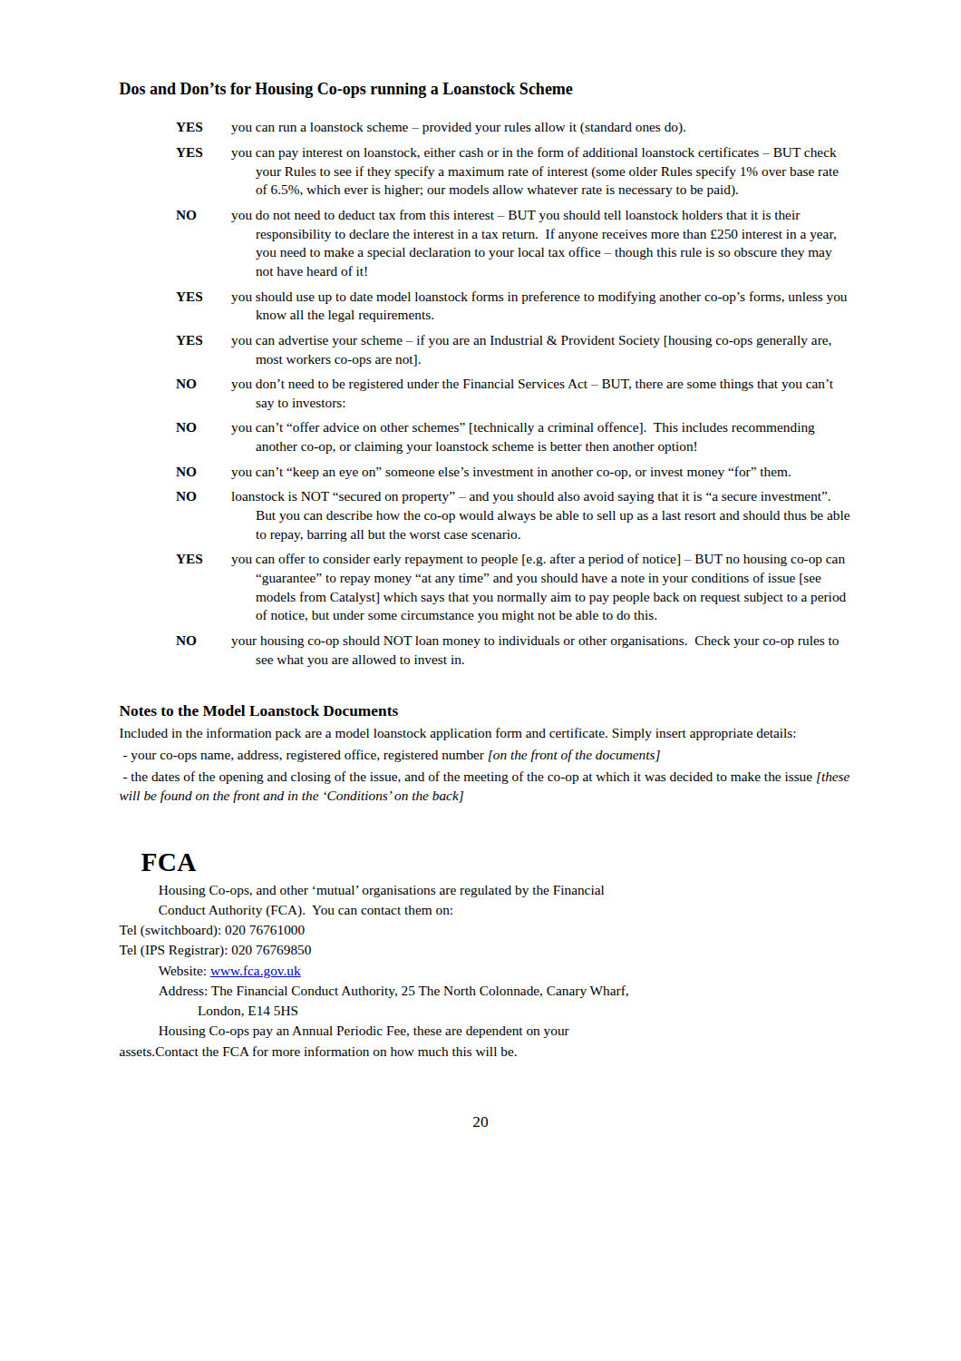Dos and Don’ts for Housing Co-ops running a Loanstock Scheme
| YES | you can run a loanstock scheme – provided your rules allow it (standard ones do). |
| YES | you can pay interest on loanstock, either cash or in the form of additional loanstock certificates – BUT check your Rules to see if they specify a maximum rate of interest (some older Rules specify 1% over base rate of 6.5%, which ever is higher; our models allow whatever rate is necessary to be paid). |
| NO | you do not need to deduct tax from this interest – BUT you should tell loanstock holders that it is their responsibility to declare the interest in a tax return. If anyone receives more than £250 interest in a year, you need to make a special declaration to your local tax office – though this rule is so obscure they may not have heard of it! |
| YES | you should use up to date model loanstock forms in preference to modifying another co-op’s forms, unless you know all the legal requirements. |
| YES | you can advertise your scheme – if you are an Industrial & Provident Society [housing co-ops generally are, most workers co-ops are not]. |
| NO | you don’t need to be registered under the Financial Services Act – BUT, there are some things that you can’t say to investors: |
| NO | you can’t “offer advice on other schemes” [technically a criminal offence]. This includes recommending another co-op, or claiming your loanstock scheme is better then another option! |
| NO | you can’t “keep an eye on” someone else’s investment in another co-op, or invest money “for” them. |
| NO | loanstock is NOT “secured on property” – and you should also avoid saying that it is “a secure investment”. But you can describe how the co-op would always be able to sell up as a last resort and should thus be able to repay, barring all but the worst case scenario. |
| YES | you can offer to consider early repayment to people [e.g. after a period of notice] – BUT no housing co-op can “guarantee” to repay money “at any time” and you should have a note in your conditions of issue [see models from Catalyst] which says that you normally aim to pay people back on request subject to a period of notice, but under some circumstance you might not be able to do this. |
| NO | your housing co-op should NOT loan money to individuals or other organisations. Check your co-op rules to see what you are allowed to invest in. |
Notes to the Model Loanstock Documents
Included in the information pack are a model loanstock application form and certificate. Simply insert appropriate details:
- your co-ops name, address, registered office, registered number [on the front of the documents]
- the dates of the opening and closing of the issue, and of the meeting of the co-op at which it was decided to make the issue [these will be found on the front and in the ‘Conditions’ on the back]
FCA
Housing Co-ops, and other ‘mutual’ organisations are regulated by the Financial
Conduct Authority (FCA). You can contact them on:
Tel (switchboard): 020 76761000
Tel (IPS Registrar): 020 76769850
Website: www.fca.gov.uk
Address: The Financial Conduct Authority, 25 The North Colonnade, Canary Wharf,
London, E14 5HS
Housing Co-ops pay an Annual Periodic Fee, these are dependent on your
assets.Contact the FCA for more information on how much this will be.
20